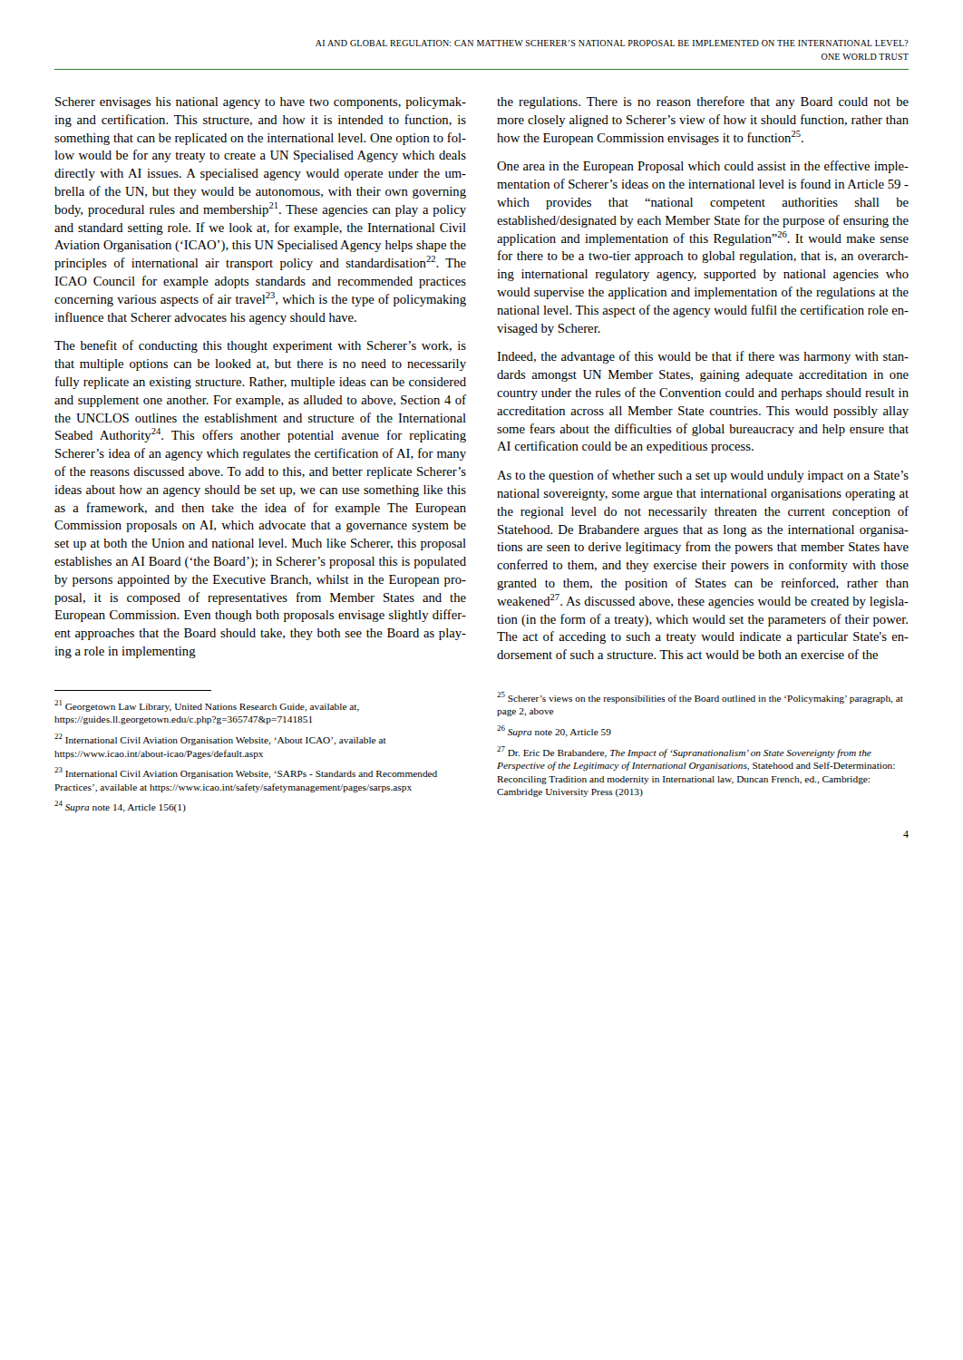AI AND GLOBAL REGULATION: CAN MATTHEW SCHERER’S NATIONAL PROPOSAL BE IMPLEMENTED ON THE INTERNATIONAL LEVEL?
ONE WORLD TRUST
Scherer envisages his national agency to have two components, policymaking and certification. This structure, and how it is intended to function, is something that can be replicated on the international level. One option to follow would be for any treaty to create a UN Specialised Agency which deals directly with AI issues. A specialised agency would operate under the umbrella of the UN, but they would be autonomous, with their own governing body, procedural rules and membership21. These agencies can play a policy and standard setting role. If we look at, for example, the International Civil Aviation Organisation (‘ICAO’), this UN Specialised Agency helps shape the principles of international air transport policy and standardisation22. The ICAO Council for example adopts standards and recommended practices concerning various aspects of air travel23, which is the type of policymaking influence that Scherer advocates his agency should have.
The benefit of conducting this thought experiment with Scherer’s work, is that multiple options can be looked at, but there is no need to necessarily fully replicate an existing structure. Rather, multiple ideas can be considered and supplement one another. For example, as alluded to above, Section 4 of the UNCLOS outlines the establishment and structure of the International Seabed Authority24. This offers another potential avenue for replicating Scherer’s idea of an agency which regulates the certification of AI, for many of the reasons discussed above. To add to this, and better replicate Scherer’s ideas about how an agency should be set up, we can use something like this as a framework, and then take the idea of for example The European Commission proposals on AI, which advocate that a governance system be set up at both the Union and national level. Much like Scherer, this proposal establishes an AI Board (‘the Board’); in Scherer’s proposal this is populated by persons appointed by the Executive Branch, whilst in the European proposal, it is composed of representatives from Member States and the European Commission. Even though both proposals envisage slightly different approaches that the Board should take, they both see the Board as playing a role in implementing
the regulations. There is no reason therefore that any Board could not be more closely aligned to Scherer’s view of how it should function, rather than how the European Commission envisages it to function25.
One area in the European Proposal which could assist in the effective implementation of Scherer’s ideas on the international level is found in Article 59 - which provides that “national competent authorities shall be established/designated by each Member State for the purpose of ensuring the application and implementation of this Regulation”26. It would make sense for there to be a two-tier approach to global regulation, that is, an overarching international regulatory agency, supported by national agencies who would supervise the application and implementation of the regulations at the national level. This aspect of the agency would fulfil the certification role envisaged by Scherer.
Indeed, the advantage of this would be that if there was harmony with standards amongst UN Member States, gaining adequate accreditation in one country under the rules of the Convention could and perhaps should result in accreditation across all Member State countries. This would possibly allay some fears about the difficulties of global bureaucracy and help ensure that AI certification could be an expeditious process.
As to the question of whether such a set up would unduly impact on a State’s national sovereignty, some argue that international organisations operating at the regional level do not necessarily threaten the current conception of Statehood. De Brabandere argues that as long as the international organisations are seen to derive legitimacy from the powers that member States have conferred to them, and they exercise their powers in conformity with those granted to them, the position of States can be reinforced, rather than weakened27. As discussed above, these agencies would be created by legislation (in the form of a treaty), which would set the parameters of their power. The act of acceding to such a treaty would indicate a particular State's endorsement of such a structure. This act would be both an exercise of the
21 Georgetown Law Library, United Nations Research Guide, available at, https://guides.ll.georgetown.edu/c.php?g=365747&p=7141851
22 International Civil Aviation Organisation Website, ‘About ICAO’, available at https://www.icao.int/about-icao/Pages/default.aspx
23 International Civil Aviation Organisation Website, ‘SARPs - Standards and Recommended Practices’, available at https://www.icao.int/safety/safetymanagement/pages/sarps.aspx
24 Supra note 14, Article 156(1)
25 Scherer’s views on the responsibilities of the Board outlined in the ‘Policymaking’ paragraph, at page 2, above
26 Supra note 20, Article 59
27 Dr. Eric De Brabandere, The Impact of ‘Supranationalism’ on State Sovereignty from the Perspective of the Legitimacy of International Organisations, Statehood and Self-Determination: Reconciling Tradition and modernity in International law, Duncan French, ed., Cambridge: Cambridge University Press (2013)
4